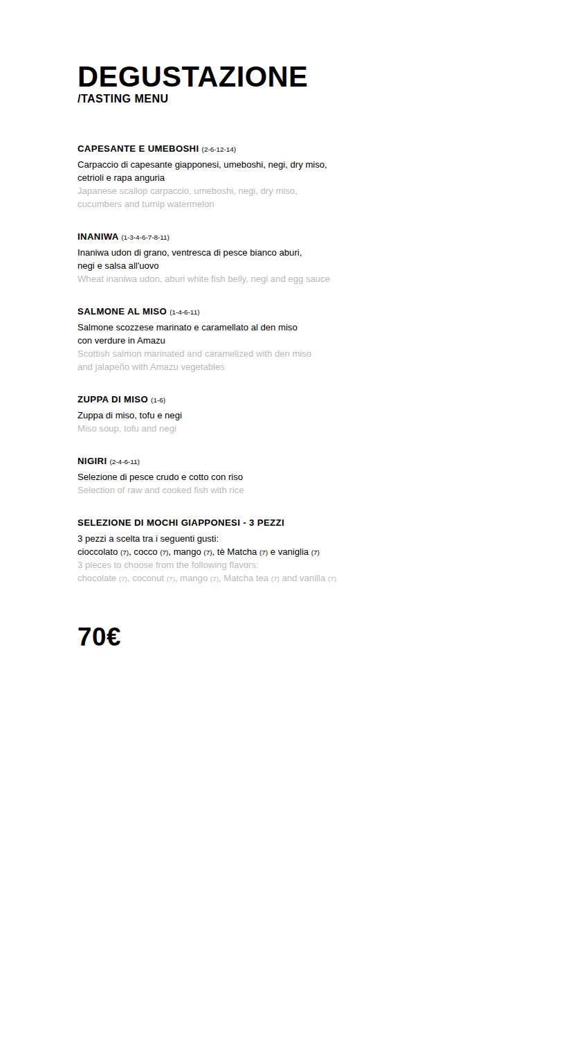DEGUSTAZIONE
/TASTING MENU
CAPESANTE E UMEBOSHI (2-6-12-14)
Carpaccio di capesante giapponesi, umeboshi, negi, dry miso,
cetrioli e rapa anguria
Japanese scallop carpaccio, umeboshi, negi, dry miso,
cucumbers and turnip watermelon
INANIWA (1-3-4-6-7-8-11)
Inaniwa udon di grano, ventresca di pesce bianco aburi,
negi e salsa all'uovo
Wheat inaniwa udon, aburi white fish belly, negi and egg sauce
SALMONE AL MISO (1-4-6-11)
Salmone scozzese marinato e caramellato al den miso
con verdure in Amazu
Scottish salmon marinated and caramelized with den miso
and jalapeño with Amazu vegetables
ZUPPA DI MISO (1-6)
Zuppa di miso, tofu e negi
Miso soup, tofu and negi
NIGIRI (2-4-6-11)
Selezione di pesce crudo e cotto con riso
Selection of raw and cooked fish with rice
SELEZIONE DI MOCHI GIAPPONESI - 3 PEZZI
3 pezzi a scelta tra i seguenti gusti:
cioccolato (7), cocco (7), mango (7), tè Matcha (7) e vaniglia (7)
3 pieces to choose from the following flavors:
chocolate (7), coconut (7), mango (7), Matcha tea (7) and vanilla (7)
70€